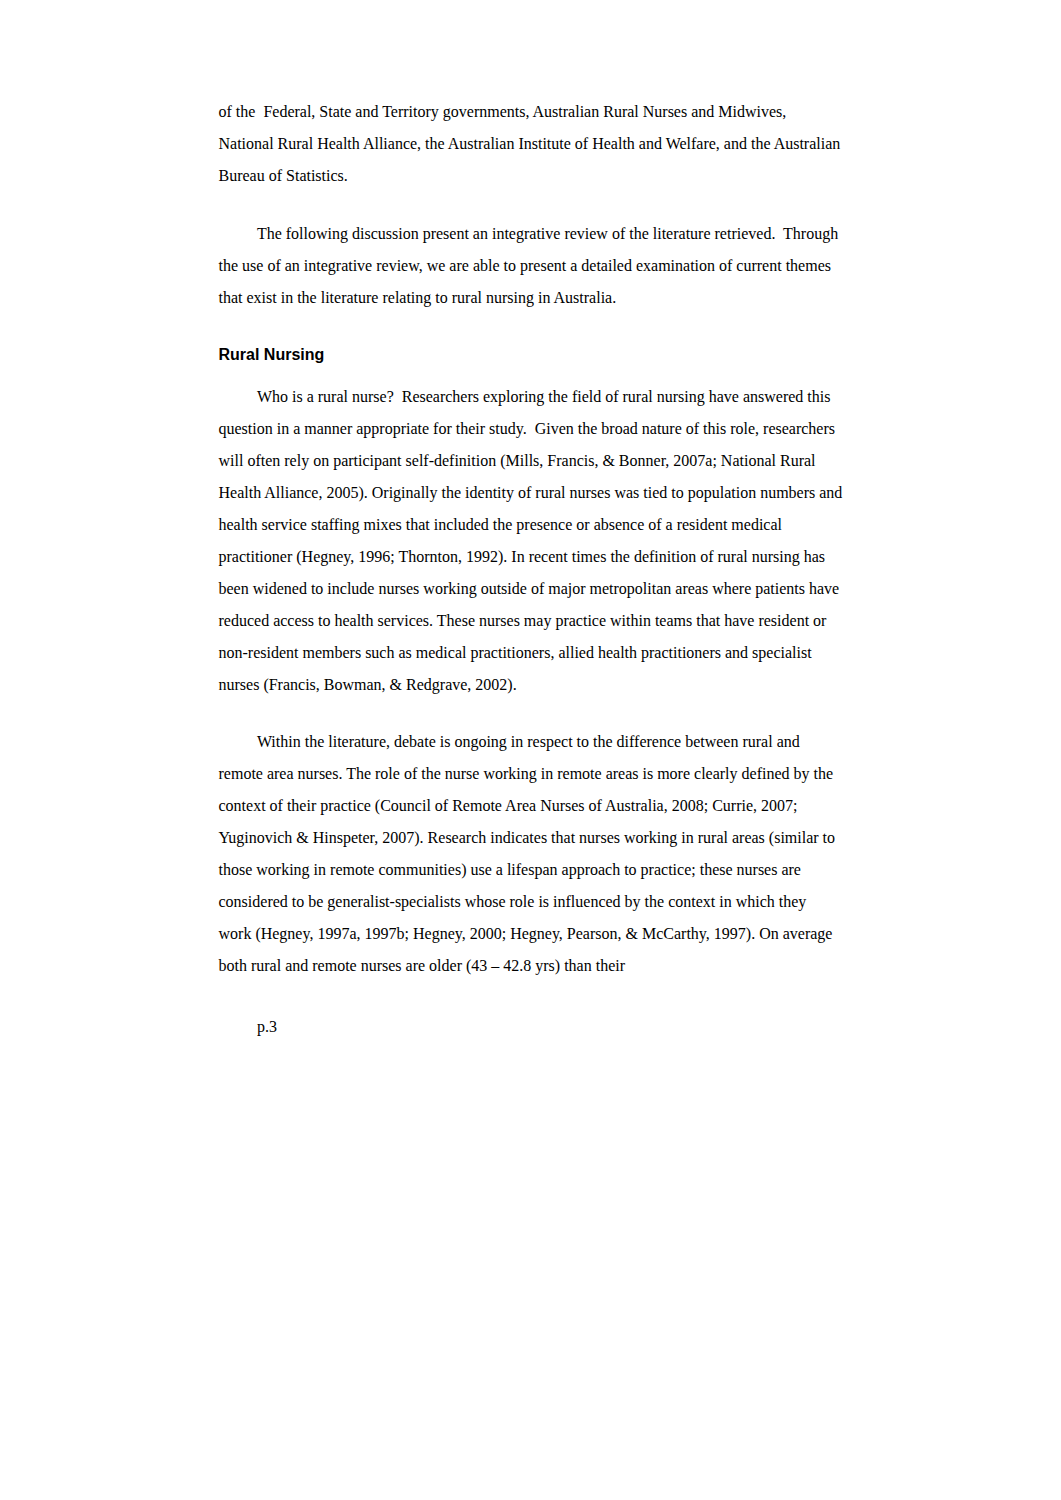of the Federal, State and Territory governments, Australian Rural Nurses and Midwives, National Rural Health Alliance, the Australian Institute of Health and Welfare, and the Australian Bureau of Statistics.
The following discussion present an integrative review of the literature retrieved. Through the use of an integrative review, we are able to present a detailed examination of current themes that exist in the literature relating to rural nursing in Australia.
Rural Nursing
Who is a rural nurse? Researchers exploring the field of rural nursing have answered this question in a manner appropriate for their study. Given the broad nature of this role, researchers will often rely on participant self-definition (Mills, Francis, & Bonner, 2007a; National Rural Health Alliance, 2005). Originally the identity of rural nurses was tied to population numbers and health service staffing mixes that included the presence or absence of a resident medical practitioner (Hegney, 1996; Thornton, 1992). In recent times the definition of rural nursing has been widened to include nurses working outside of major metropolitan areas where patients have reduced access to health services. These nurses may practice within teams that have resident or non-resident members such as medical practitioners, allied health practitioners and specialist nurses (Francis, Bowman, & Redgrave, 2002).
Within the literature, debate is ongoing in respect to the difference between rural and remote area nurses. The role of the nurse working in remote areas is more clearly defined by the context of their practice (Council of Remote Area Nurses of Australia, 2008; Currie, 2007; Yuginovich & Hinspeter, 2007). Research indicates that nurses working in rural areas (similar to those working in remote communities) use a lifespan approach to practice; these nurses are considered to be generalist-specialists whose role is influenced by the context in which they work (Hegney, 1997a, 1997b; Hegney, 2000; Hegney, Pearson, & McCarthy, 1997). On average both rural and remote nurses are older (43 – 42.8 yrs) than their
p.3